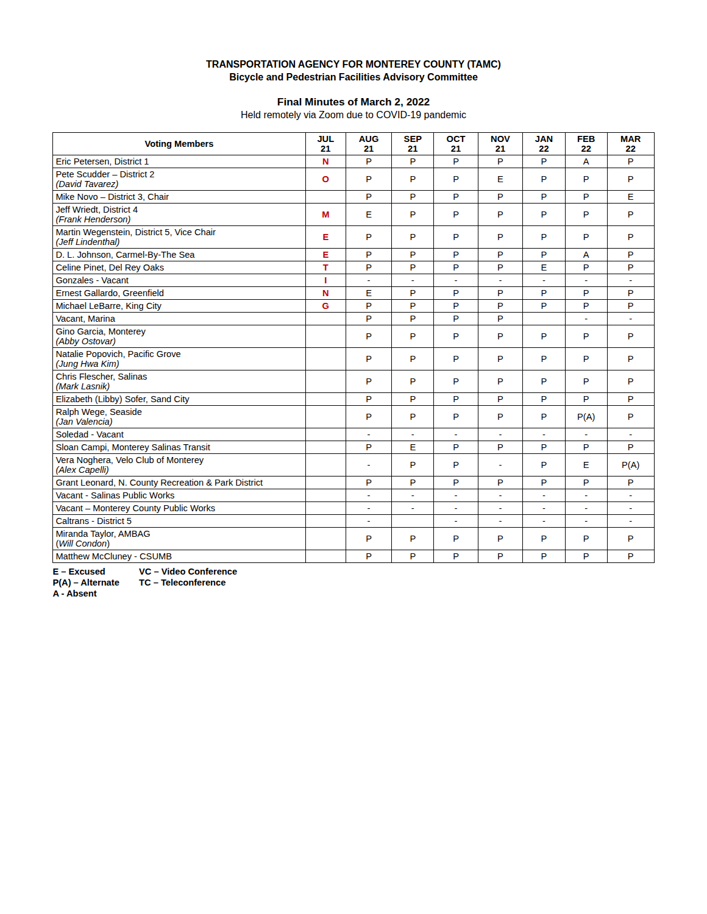TRANSPORTATION AGENCY FOR MONTEREY COUNTY (TAMC)
Bicycle and Pedestrian Facilities Advisory Committee
Final Minutes of March 2, 2022
Held remotely via Zoom due to COVID-19 pandemic
| Voting Members | JUL 21 | AUG 21 | SEP 21 | OCT 21 | NOV 21 | JAN 22 | FEB 22 | MAR 22 |
| --- | --- | --- | --- | --- | --- | --- | --- | --- |
| Eric Petersen, District 1 | N | P | P | P | P | P | A | P |
| Pete Scudder – District 2 (David Tavarez) | O | P | P | P | E | P | P | P |
| Mike Novo – District 3, Chair | | P | P | P | P | P | P | E |
| Jeff Wriedt, District 4 (Frank Henderson) | M | E | P | P | P | P | P | P |
| Martin Wegenstein, District 5, Vice Chair (Jeff Lindenthal) | E | P | P | P | P | P | P | P |
| D. L. Johnson, Carmel-By-The Sea | E | P | P | P | P | P | A | P |
| Celine Pinet, Del Rey Oaks | T | P | P | P | P | E | P | P |
| Gonzales - Vacant | I | - | - | - | - | - | - | - |
| Ernest Gallardo, Greenfield | N | E | P | P | P | P | P | P |
| Michael LeBarre, King City | G | P | P | P | P | P | P | P |
| Vacant, Marina | | P | P | P | P | | - | - |
| Gino Garcia, Monterey (Abby Ostovar) | | P | P | P | P | P | P | P |
| Natalie Popovich, Pacific Grove (Jung Hwa Kim) | | P | P | P | P | P | P | P |
| Chris Flescher, Salinas (Mark Lasnik) | | P | P | P | P | P | P | P |
| Elizabeth (Libby) Sofer, Sand City | | P | P | P | P | P | P | P |
| Ralph Wege, Seaside (Jan Valencia) | | P | P | P | P | P | P(A) | P |
| Soledad - Vacant | | - | - | - | - | - | - | - |
| Sloan Campi, Monterey Salinas Transit | | P | E | P | P | P | P | P |
| Vera Noghera, Velo Club of Monterey (Alex Capelli) | | - | P | P | - | P | E | P(A) |
| Grant Leonard, N. County Recreation & Park District | | P | P | P | P | P | P | P |
| Vacant - Salinas Public Works | | - | - | - | - | - | - | - |
| Vacant – Monterey County Public Works | | - | - | - | - | - | - | - |
| Caltrans - District 5 | | - | | - | - | - | - | - |
| Miranda Taylor, AMBAG ( Will Condon ) | | P | P | P | P | P | P | P |
| Matthew McCluney - CSUMB | | P | P | P | P | P | P | P |
| E – Excused | VC – Video Conference |
| P(A) – Alternate | TC – Teleconference |
| A - Absent | |